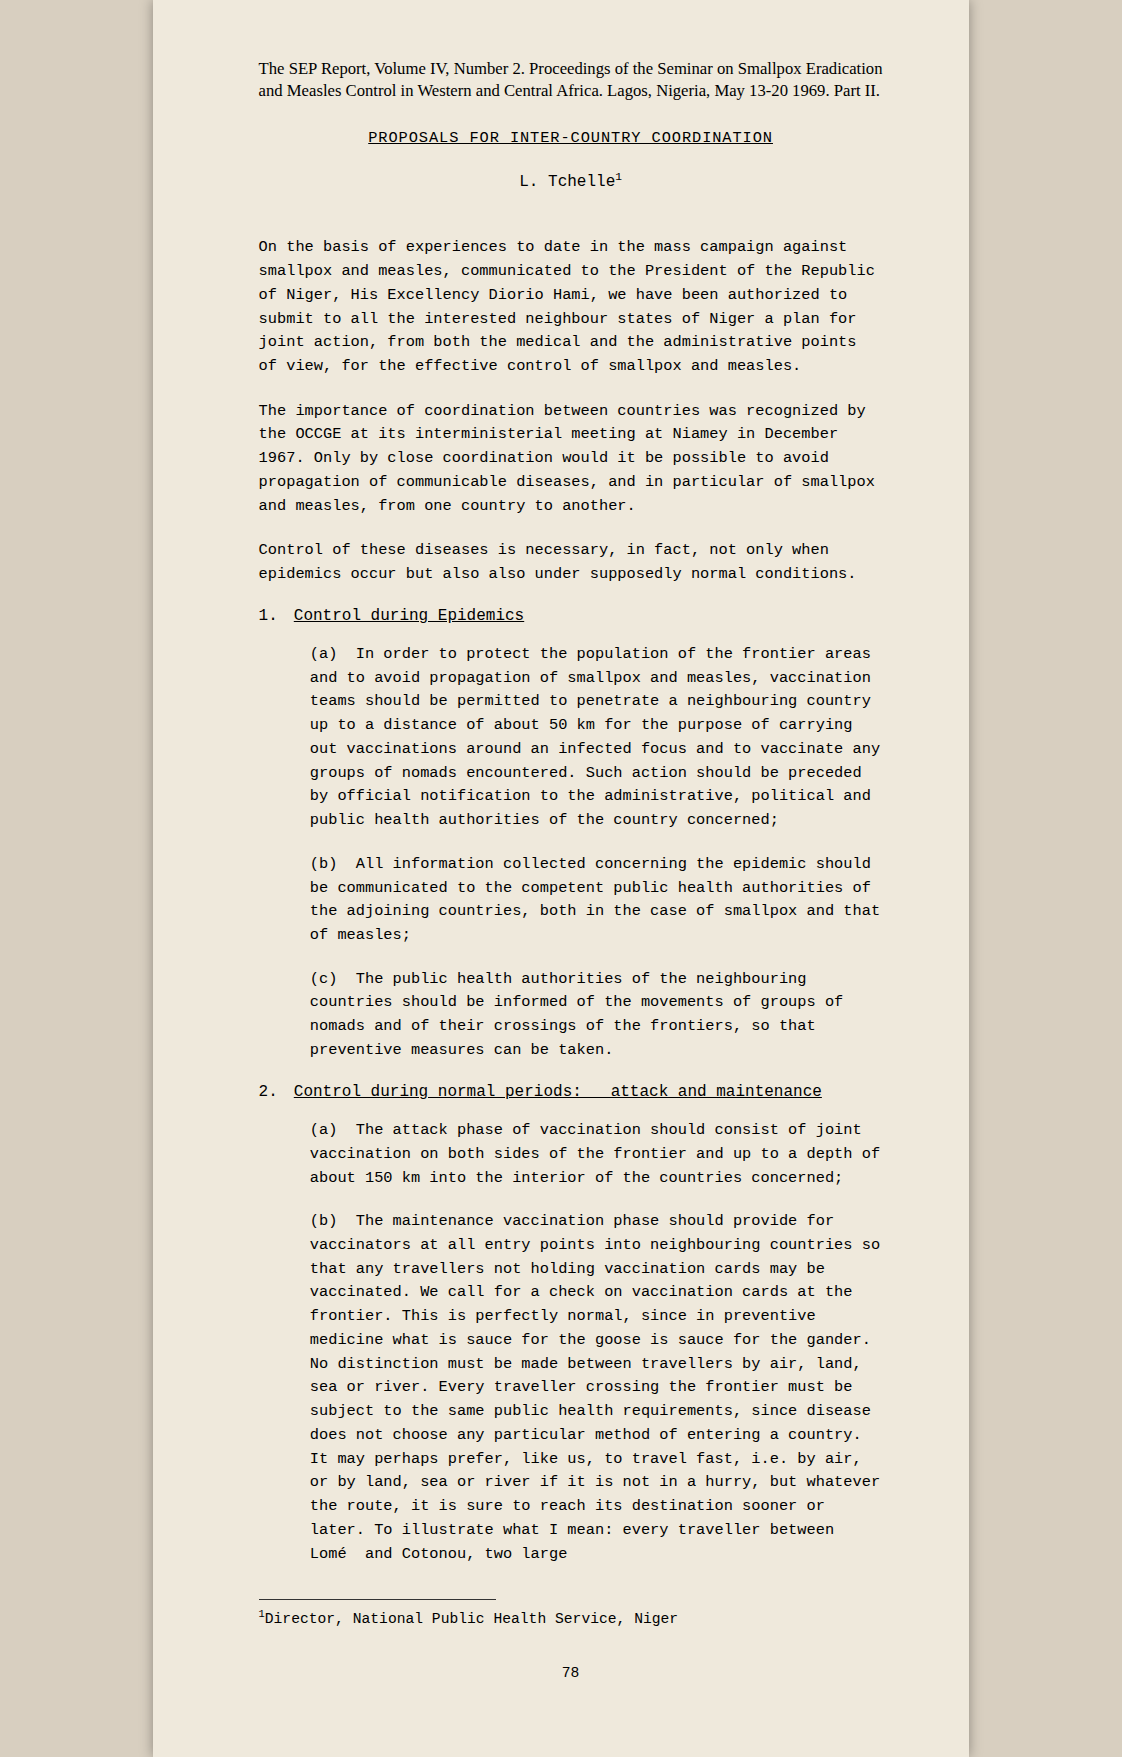The SEP Report, Volume IV, Number 2. Proceedings of the Seminar on Smallpox Eradication and Measles Control in Western and Central Africa. Lagos, Nigeria, May 13-20 1969. Part II.
PROPOSALS FOR INTER-COUNTRY COORDINATION
L. Tchelle1
On the basis of experiences to date in the mass campaign against smallpox and measles, communicated to the President of the Republic of Niger, His Excellency Diorio Hami, we have been authorized to submit to all the interested neighbour states of Niger a plan for joint action, from both the medical and the administrative points of view, for the effective control of smallpox and measles.
The importance of coordination between countries was recognized by the OCCGE at its interministerial meeting at Niamey in December 1967. Only by close coordination would it be possible to avoid propagation of communicable diseases, and in particular of smallpox and measles, from one country to another.
Control of these diseases is necessary, in fact, not only when epidemics occur but also also under supposedly normal conditions.
Control during Epidemics
(a) In order to protect the population of the frontier areas and to avoid propagation of smallpox and measles, vaccination teams should be permitted to penetrate a neighbouring country up to a distance of about 50 km for the purpose of carrying out vaccinations around an infected focus and to vaccinate any groups of nomads encountered. Such action should be preceded by official notification to the administrative, political and public health authorities of the country concerned;
(b) All information collected concerning the epidemic should be communicated to the competent public health authorities of the adjoining countries, both in the case of smallpox and that of measles;
(c) The public health authorities of the neighbouring countries should be informed of the movements of groups of nomads and of their crossings of the frontiers, so that preventive measures can be taken.
Control during normal periods: attack and maintenance
(a) The attack phase of vaccination should consist of joint vaccination on both sides of the frontier and up to a depth of about 150 km into the interior of the countries concerned;
(b) The maintenance vaccination phase should provide for vaccinators at all entry points into neighbouring countries so that any travellers not holding vaccination cards may be vaccinated. We call for a check on vaccination cards at the frontier. This is perfectly normal, since in preventive medicine what is sauce for the goose is sauce for the gander. No distinction must be made between travellers by air, land, sea or river. Every traveller crossing the frontier must be subject to the same public health requirements, since disease does not choose any particular method of entering a country. It may perhaps prefer, like us, to travel fast, i.e. by air, or by land, sea or river if it is not in a hurry, but whatever the route, it is sure to reach its destination sooner or later. To illustrate what I mean: every traveller between Lomé and Cotonou, two large
1Director, National Public Health Service, Niger
78